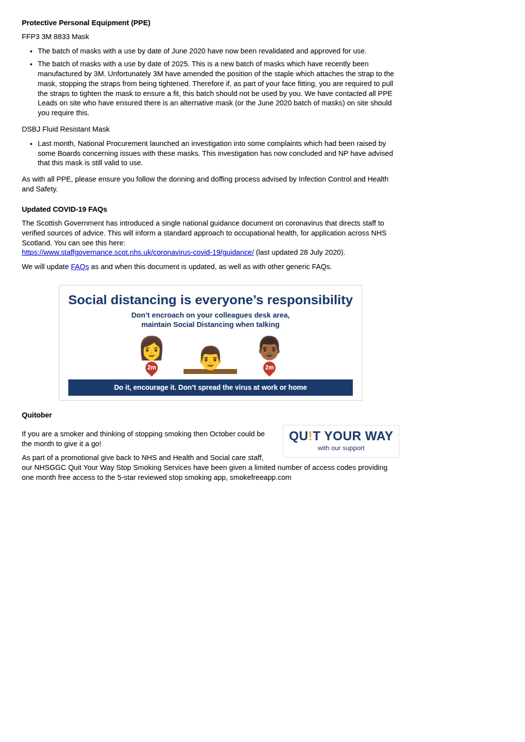Protective Personal Equipment (PPE)
FFP3 3M 8833 Mask
The batch of masks with a use by date of June 2020 have now been revalidated and approved for use.
The batch of masks with a use by date of 2025. This is a new batch of masks which have recently been manufactured by 3M. Unfortunately 3M have amended the position of the staple which attaches the strap to the mask, stopping the straps from being tightened. Therefore if, as part of your face fitting, you are required to pull the straps to tighten the mask to ensure a fit, this batch should not be used by you. We have contacted all PPE Leads on site who have ensured there is an alternative mask (or the June 2020 batch of masks) on site should you require this.
DSBJ Fluid Resistant Mask
Last month, National Procurement launched an investigation into some complaints which had been raised by some Boards concerning issues with these masks. This investigation has now concluded and NP have advised that this mask is still valid to use.
As with all PPE, please ensure you follow the donning and doffing process advised by Infection Control and Health and Safety.
Updated COVID-19 FAQs
The Scottish Government has introduced a single national guidance document on coronavirus that directs staff to verified sources of advice. This will inform a standard approach to occupational health, for application across NHS Scotland. You can see this here:
https://www.staffgovernance.scot.nhs.uk/coronavirus-covid-19/guidance/ (last updated 28 July 2020).
We will update FAQs as and when this document is updated, as well as with other generic FAQs.
Social distancing is everyone’s responsibility
Don’t encroach on your colleagues desk area,
maintain Social Distancing when talking
👩
2m
👨
👨🏾
2m
Do it, encourage it. Don’t spread the virus at work or home
Quitober
QU!T YOUR WAY
with our support
If you are a smoker and thinking of stopping smoking then October could be the month to give it a go!
As part of a promotional give back to NHS and Health and Social care staff, our NHSGGC Quit Your Way Stop Smoking Services have been given a limited number of access codes providing one month free access to the 5-star reviewed stop smoking app, smokefreeapp.com